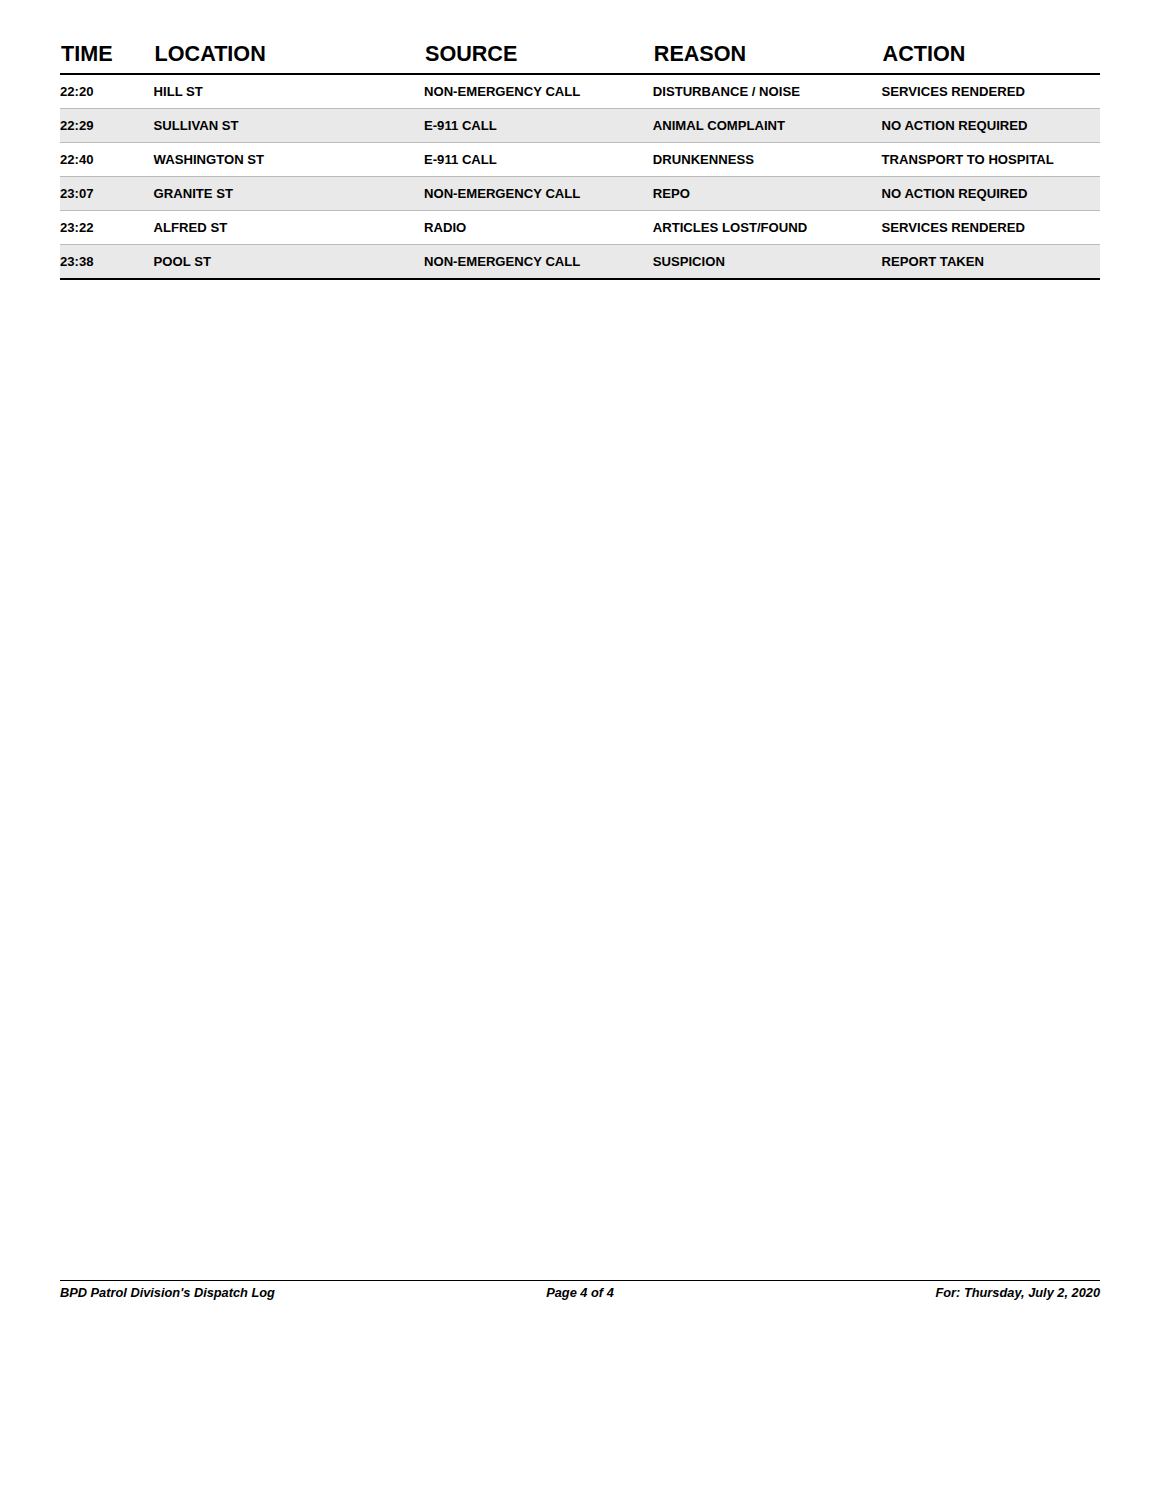| TIME | LOCATION | SOURCE | REASON | ACTION |
| --- | --- | --- | --- | --- |
| 22:20 | HILL ST | NON-EMERGENCY CALL | DISTURBANCE / NOISE | SERVICES RENDERED |
| 22:29 | SULLIVAN ST | E-911 CALL | ANIMAL COMPLAINT | NO ACTION REQUIRED |
| 22:40 | WASHINGTON ST | E-911 CALL | DRUNKENNESS | TRANSPORT TO HOSPITAL |
| 23:07 | GRANITE ST | NON-EMERGENCY CALL | REPO | NO ACTION REQUIRED |
| 23:22 | ALFRED ST | RADIO | ARTICLES LOST/FOUND | SERVICES RENDERED |
| 23:38 | POOL ST | NON-EMERGENCY CALL | SUSPICION | REPORT TAKEN |
BPD Patrol Division's Dispatch Log
Page 4 of 4
For: Thursday, July 2, 2020